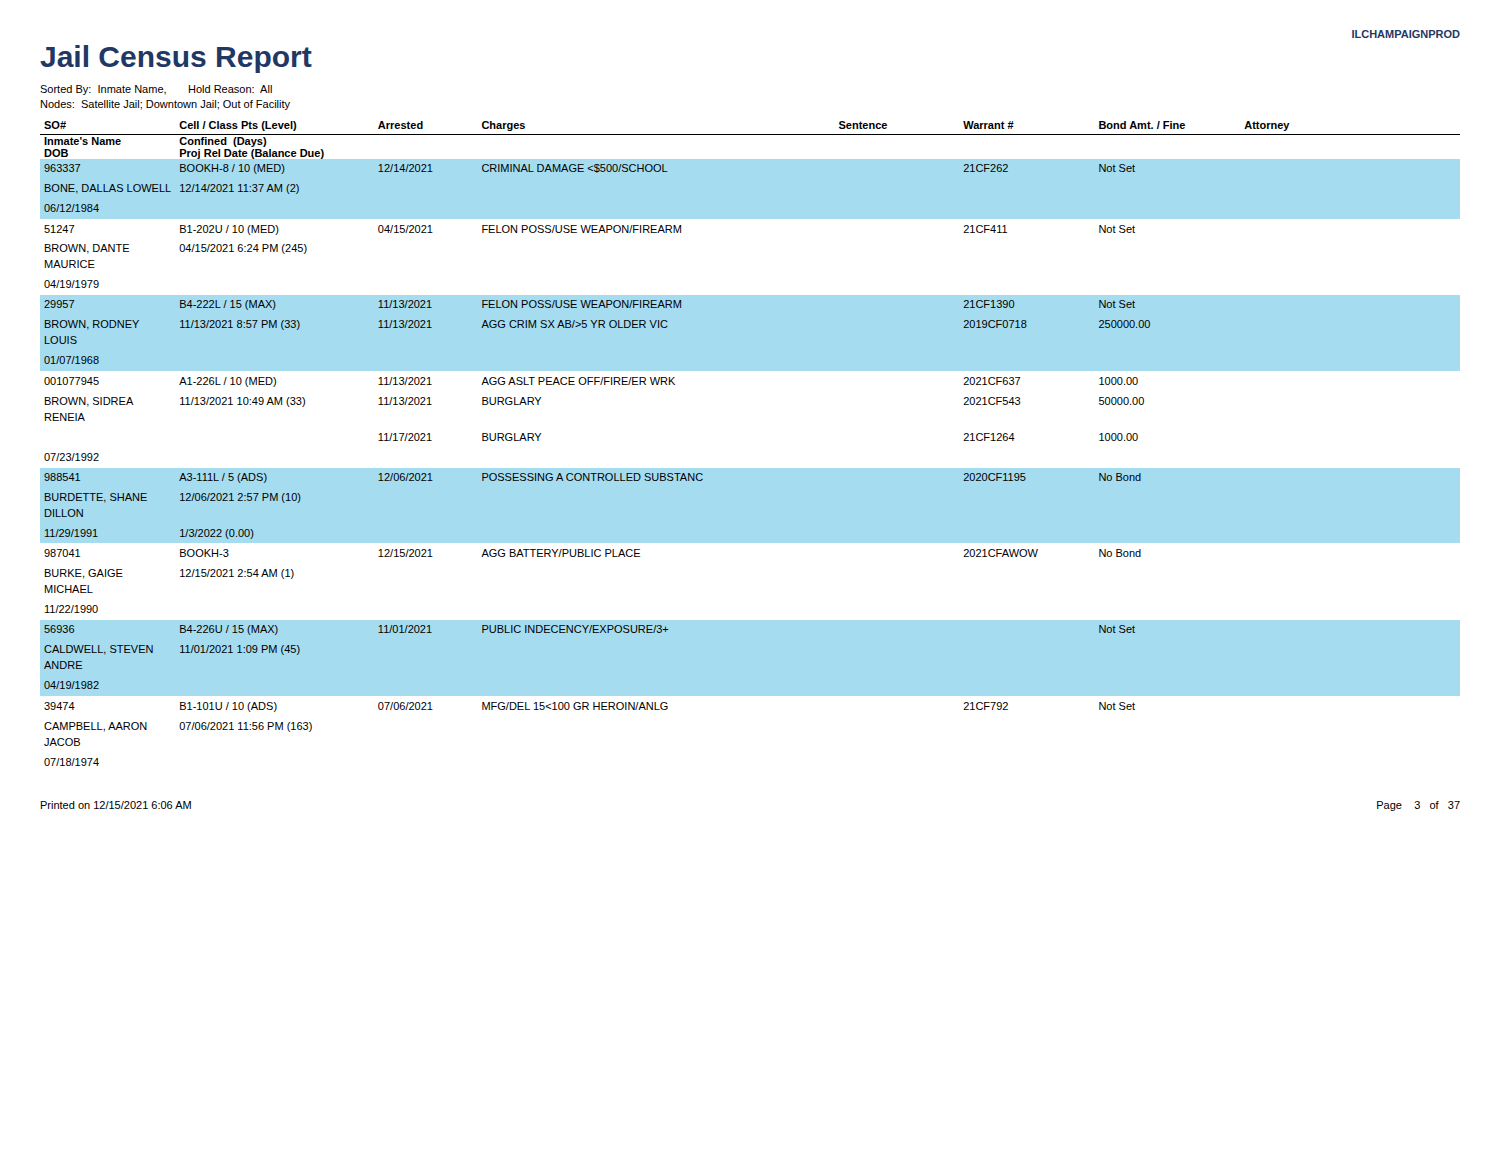ILCHAMPAIGNPROD
Jail Census Report
Sorted By: Inmate Name, Hold Reason: All
Nodes: Satellite Jail; Downtown Jail; Out of Facility
| SO# | Cell / Class Pts (Level) | Arrested | Charges | Sentence | Warrant # | Bond Amt. / Fine | Attorney |
| --- | --- | --- | --- | --- | --- | --- | --- |
| Inmate's Name | Confined (Days) | | | | | | |
| DOB | Proj Rel Date (Balance Due) | | | | | | |
| 963337 | BOOKH-8 / 10 (MED) | 12/14/2021 | CRIMINAL DAMAGE <$500/SCHOOL | | 21CF262 | Not Set | |
| BONE, DALLAS LOWELL | 12/14/2021 11:37 AM (2) | | | | | | |
| 06/12/1984 | | | | | | | |
| 51247 | B1-202U / 10 (MED) | 04/15/2021 | FELON POSS/USE WEAPON/FIREARM | | 21CF411 | Not Set | |
| BROWN, DANTE MAURICE | 04/15/2021 6:24 PM (245) | | | | | | |
| 04/19/1979 | | | | | | | |
| 29957 | B4-222L / 15 (MAX) | 11/13/2021 | FELON POSS/USE WEAPON/FIREARM | | 21CF1390 | Not Set | |
| BROWN, RODNEY LOUIS | 11/13/2021 8:57 PM (33) | 11/13/2021 | AGG CRIM SX AB/>5 YR OLDER VIC | | 2019CF0718 | 250000.00 | |
| 01/07/1968 | | | | | | | |
| 001077945 | A1-226L / 10 (MED) | 11/13/2021 | AGG ASLT PEACE OFF/FIRE/ER WRK | | 2021CF637 | 1000.00 | |
| BROWN, SIDREA RENEIA | 11/13/2021 10:49 AM (33) | 11/13/2021 | BURGLARY | | 2021CF543 | 50000.00 | |
| | | 11/17/2021 | BURGLARY | | 21CF1264 | 1000.00 | |
| 07/23/1992 | | | | | | | |
| 988541 | A3-111L / 5 (ADS) | 12/06/2021 | POSSESSING A CONTROLLED SUBSTANC | | 2020CF1195 | No Bond | |
| BURDETTE, SHANE DILLON | 12/06/2021 2:57 PM (10) | | | | | | |
| 11/29/1991 | 1/3/2022 (0.00) | | | | | | |
| 987041 | BOOKH-3 | 12/15/2021 | AGG BATTERY/PUBLIC PLACE | | 2021CFAWOW | No Bond | |
| BURKE, GAIGE MICHAEL | 12/15/2021 2:54 AM (1) | | | | | | |
| 11/22/1990 | | | | | | | |
| 56936 | B4-226U / 15 (MAX) | 11/01/2021 | PUBLIC INDECENCY/EXPOSURE/3+ | | | Not Set | |
| CALDWELL, STEVEN ANDRE | 11/01/2021 1:09 PM (45) | | | | | | |
| 04/19/1982 | | | | | | | |
| 39474 | B1-101U / 10 (ADS) | 07/06/2021 | MFG/DEL 15<100 GR HEROIN/ANLG | | 21CF792 | Not Set | |
| CAMPBELL, AARON JACOB | 07/06/2021 11:56 PM (163) | | | | | | |
| 07/18/1974 | | | | | | | |
Printed on 12/15/2021 6:06 AM Page 3 of 37